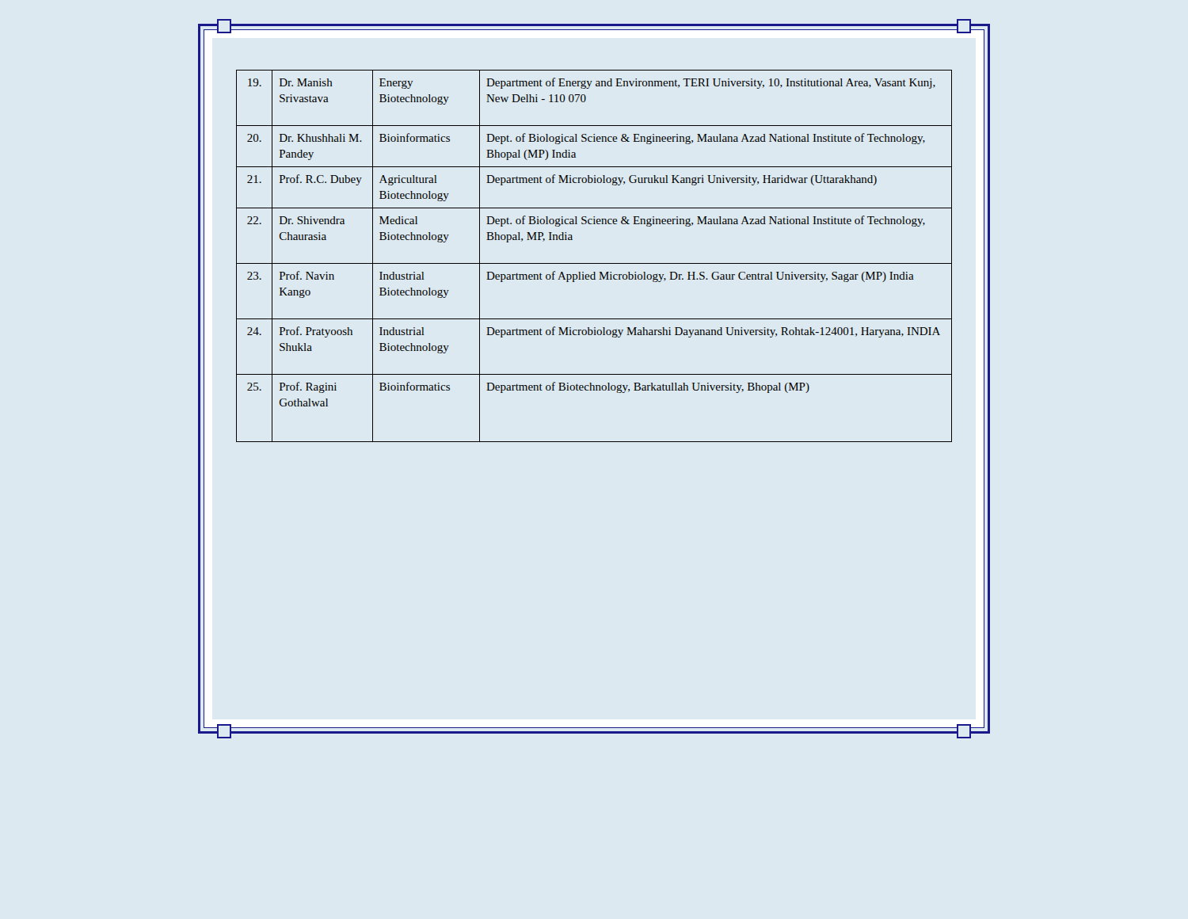| 19. | Dr. Manish Srivastava | Energy Biotechnology | Department of Energy and Environment, TERI University, 10, Institutional Area, Vasant Kunj, New Delhi - 110 070 |
| 20. | Dr. Khushhali M. Pandey | Bioinformatics | Dept. of Biological Science & Engineering, Maulana Azad National Institute of Technology, Bhopal (MP) India |
| 21. | Prof. R.C. Dubey | Agricultural Biotechnology | Department of Microbiology, Gurukul Kangri University, Haridwar (Uttarakhand) |
| 22. | Dr. Shivendra Chaurasia | Medical Biotechnology | Dept. of Biological Science & Engineering, Maulana Azad National Institute of Technology, Bhopal, MP, India |
| 23. | Prof. Navin Kango | Industrial Biotechnology | Department of Applied Microbiology, Dr. H.S. Gaur Central University, Sagar (MP) India |
| 24. | Prof. Pratyoosh Shukla | Industrial Biotechnology | Department of Microbiology Maharshi Dayanand University, Rohtak-124001, Haryana, INDIA |
| 25. | Prof. Ragini Gothalwal | Bioinformatics | Department of Biotechnology, Barkatullah University, Bhopal (MP) |